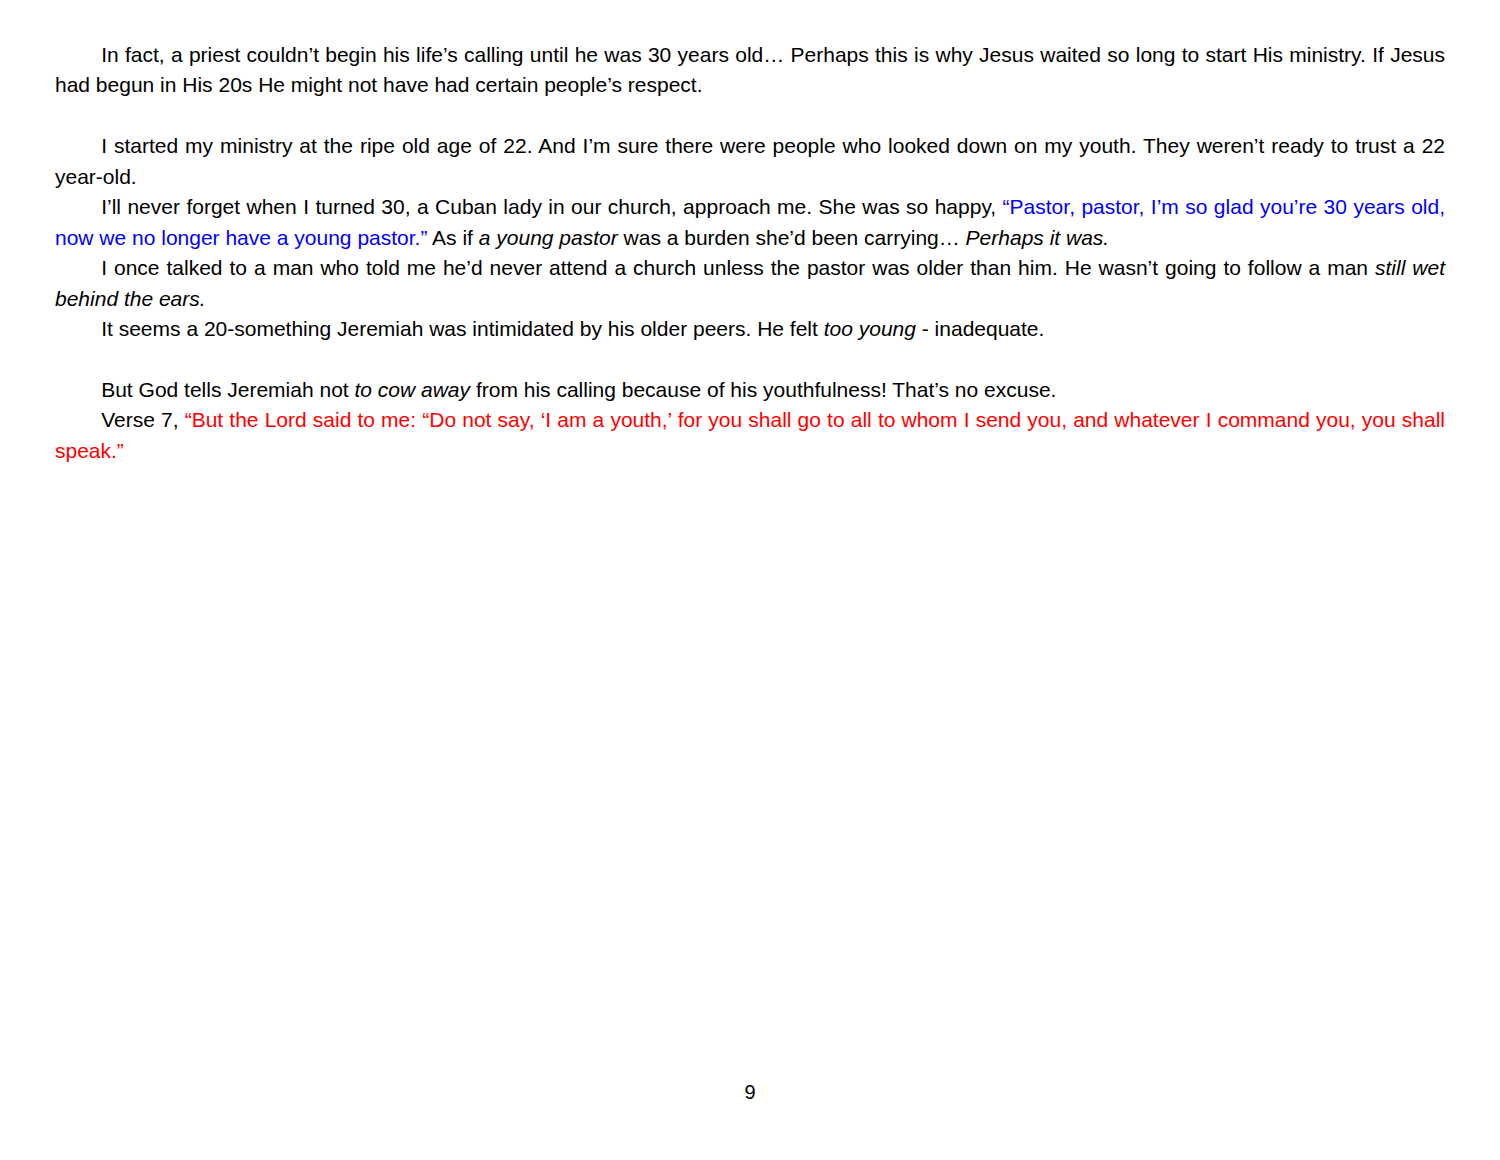In fact, a priest couldn’t begin his life’s calling until he was 30 years old… Perhaps this is why Jesus waited so long to start His ministry. If Jesus had begun in His 20s He might not have had certain people’s respect.
I started my ministry at the ripe old age of 22. And I’m sure there were people who looked down on my youth. They weren’t ready to trust a 22 year-old.
I’ll never forget when I turned 30, a Cuban lady in our church, approach me. She was so happy, “Pastor, pastor, I’m so glad you’re 30 years old, now we no longer have a young pastor.” As if a young pastor was a burden she’d been carrying… Perhaps it was.
I once talked to a man who told me he’d never attend a church unless the pastor was older than him. He wasn’t going to follow a man still wet behind the ears.
It seems a 20-something Jeremiah was intimidated by his older peers. He felt too young - inadequate.
But God tells Jeremiah not to cow away from his calling because of his youthfulness! That’s no excuse.
Verse 7, “But the Lord said to me: “Do not say, ‘I am a youth,’ for you shall go to all to whom I send you, and whatever I command you, you shall speak.”
9